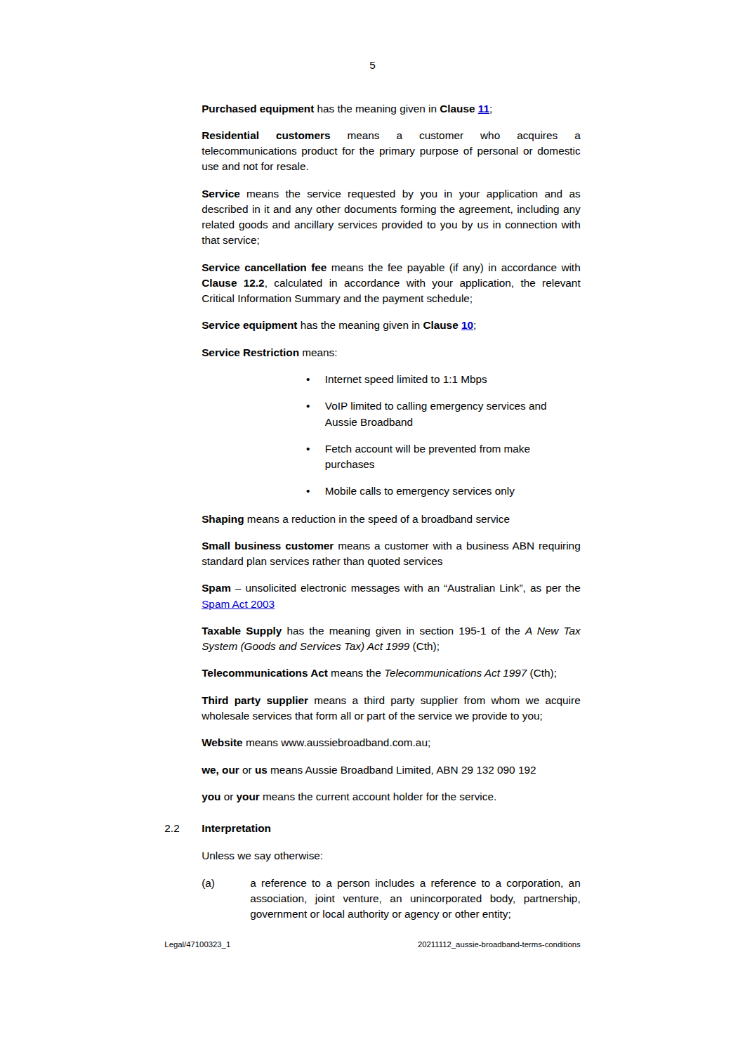5
Purchased equipment has the meaning given in Clause 11;
Residential customers means a customer who acquires a telecommunications product for the primary purpose of personal or domestic use and not for resale.
Service means the service requested by you in your application and as described in it and any other documents forming the agreement, including any related goods and ancillary services provided to you by us in connection with that service;
Service cancellation fee means the fee payable (if any) in accordance with Clause 12.2, calculated in accordance with your application, the relevant Critical Information Summary and the payment schedule;
Service equipment has the meaning given in Clause 10;
Service Restriction means:
Internet speed limited to 1:1 Mbps
VoIP limited to calling emergency services and Aussie Broadband
Fetch account will be prevented from make purchases
Mobile calls to emergency services only
Shaping means a reduction in the speed of a broadband service
Small business customer means a customer with a business ABN requiring standard plan services rather than quoted services
Spam – unsolicited electronic messages with an “Australian Link”, as per the Spam Act 2003
Taxable Supply has the meaning given in section 195-1 of the A New Tax System (Goods and Services Tax) Act 1999 (Cth);
Telecommunications Act means the Telecommunications Act 1997 (Cth);
Third party supplier means a third party supplier from whom we acquire wholesale services that form all or part of the service we provide to you;
Website means www.aussiebroadband.com.au;
we, our or us means Aussie Broadband Limited, ABN 29 132 090 192
you or your means the current account holder for the service.
2.2 Interpretation
Unless we say otherwise:
(a) a reference to a person includes a reference to a corporation, an association, joint venture, an unincorporated body, partnership, government or local authority or agency or other entity;
Legal/47100323_1 20211112_aussie-broadband-terms-conditions